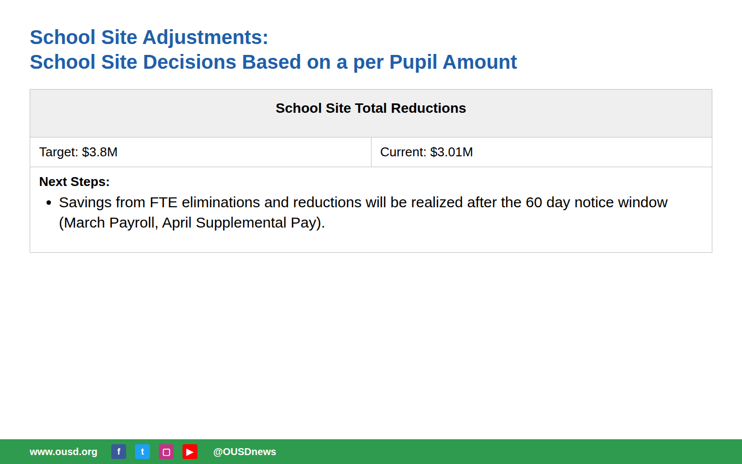School Site Adjustments:
School Site Decisions Based on a per Pupil Amount
| School Site Total Reductions |
| Target: $3.8M | Current: $3.01M |
| Next Steps: Savings from FTE eliminations and reductions will be realized after the 60 day notice window (March Payroll, April Supplemental Pay). |
www.ousd.org f t ▢ ▶ @OUSDnews